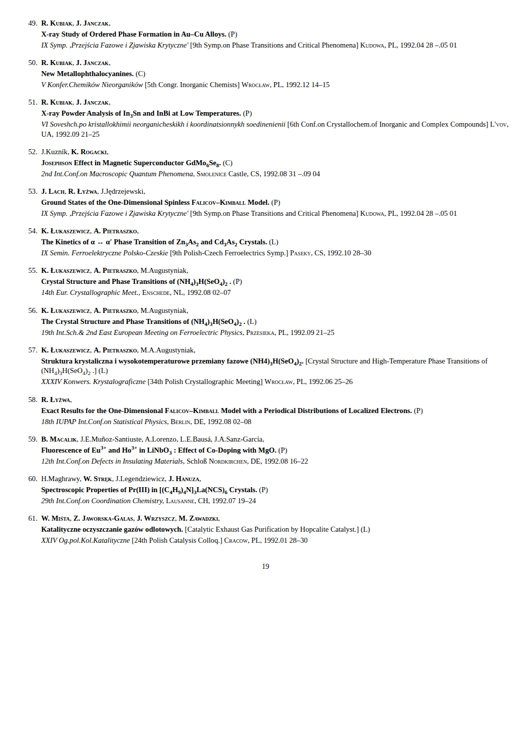49.
R. Kubiak, J. Janczak,
X-ray Study of Ordered Phase Formation in Au–Cu Alloys. (P)
IX Symp. ,Przejścia Fazowe i Zjawiska Krytyczne' [9th Symp.on Phase Transitions and Critical Phenomena] Kudowa, PL, 1992.04 28 –.05 01
50.
R. Kubiak, J. Janczak,
New Metallophthalocyanines. (C)
V Konfer.Chemików Nieorganików [5th Congr. Inorganic Chemists] Wrocław, PL, 1992.12 14–15
51.
R. Kubiak, J. Janczak,
X-ray Powder Analysis of In3Sn and InBi at Low Temperatures. (P)
VI Soveshch.po kristallokhimii neorganicheskikh i koordinatsionnykh soedinenienii [6th Conf.on Crystallochem.of Inorganic and Complex Compounds] L'vov, UA, 1992.09 21–25
52.
J.Kuzník, K. Rogacki,
Josephson Effect in Magnetic Superconductor GdMo6Se8. (C)
2nd Int.Conf.on Macroscopic Quantum Phenomena, Smolenice Castle, CS, 1992.08 31 –.09 04
53.
J. Lach, R. Łyżwa, J.Jędrzejewski,
Ground States of the One-Dimensional Spinless Falicov–Kimball Model. (P)
IX Symp. ,Przejścia Fazowe i Zjawiska Krytyczne' [9th Symp.on Phase Transitions and Critical Phenomena] Kudowa, PL, 1992.04 28 –.05 01
54.
K. Łukaszewicz, A. Pietraszko,
The Kinetics of α ↔ α′ Phase Transition of Zn3As2 and Cd3As2 Crystals. (L)
IX Semin. Ferroelektryczne Polsko-Czeskie [9th Polish-Czech Ferroelectrics Symp.] Paseky, CS, 1992.10 28–30
55.
K. Łukaszewicz, A. Pietraszko, M.Augustyniak,
Crystal Structure and Phase Transitions of (NH4)3H(SeO4)2 . (P)
14th Eur. Crystallographic Meet., Enschede, NL, 1992.08 02–07
56.
K. Łukaszewicz, A. Pietraszko, M.Augustyniak,
The Crystal Structure and Phase Transitions of (NH4)3H(SeO4)2 . (L)
19th Int.Sch.& 2nd East European Meeting on Ferroelectric Physics, Przesieka, PL, 1992.09 21–25
57.
K. Łukaszewicz, A. Pietraszko, M.A.Augustyniak,
Struktura krystaliczna i wysokotemperaturowe przemiany fazowe (NH4)3H(SeO4)2. [Crystal Structure and High-Temperature Phase Transitions of (NH4)3H(SeO4)2 .] (L)
XXXIV Konwers. Krystalograficzne [34th Polish Crystallographic Meeting] Wrocław, PL, 1992.06 25–26
58.
R. Łyżwa,
Exact Results for the One-Dimensional Falicov–Kimball Model with a Periodical Distributions of Localized Electrons. (P)
18th IUPAP Int.Conf.on Statistical Physics, Berlin, DE, 1992.08 02–08
59.
B. Macalik, J.E.Muñoz-Santiuste, A.Lorenzo, L.E.Bausá, J.A.Sanz-García,
Fluorescence of Eu3+ and Ho3+ in LiNbO3 : Effect of Co-Doping with MgO. (P)
12th Int.Conf.on Defects in Insulating Materials, Schloß Nordkirchen, DE, 1992.08 16–22
60.
H.Maghrawy, W. Stręk, J.Legendziewicz, J. Hanuza,
Spectroscopic Properties of Pr(III) in [(C4H9)4N]3La(NCS)6 Crystals. (P)
29th Int.Conf.on Coordination Chemistry, Lausanne, CH, 1992.07 19–24
61.
W. Miśta, Z. Jaworska-Galas, J. Wrzyszcz, M. Zawadzki,
Katalityczne oczyszczanie gazów odlotowych. [Catalytic Exhaust Gas Purification by Hopcalite Catalyst.] (L)
XXIV Og.pol.Kol.Katalityczne [24th Polish Catalysis Colloq.] Cracow, PL, 1992.01 28–30
19